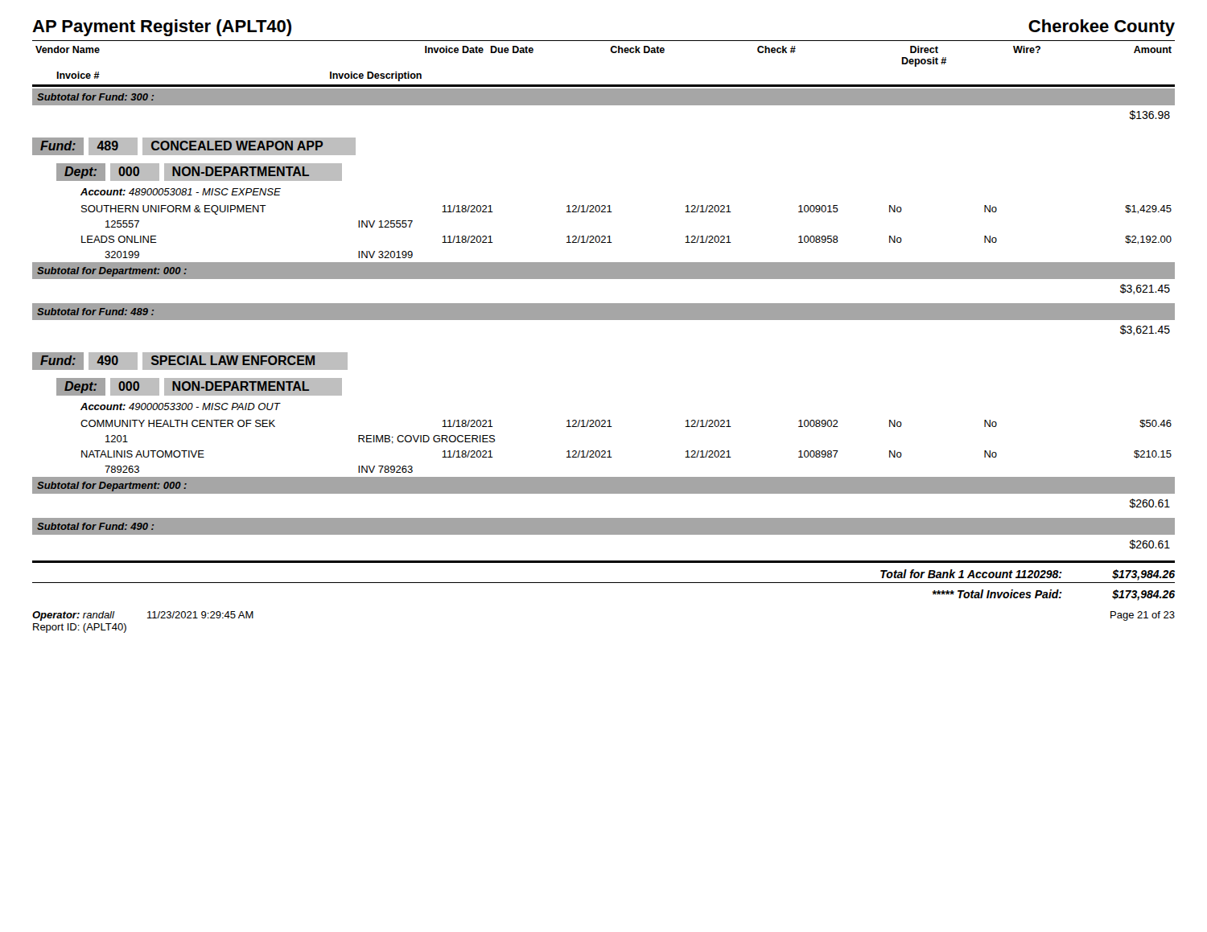AP Payment Register (APLT40)
Cherokee County
| Vendor Name | Invoice Date | Due Date | Check Date | Check # | Direct Deposit # | Wire? | Amount |
| --- | --- | --- | --- | --- | --- | --- | --- |
| Invoice # | Invoice Description | |
Subtotal for Fund: 300 :
$136.98
Fund: 489 CONCEALED WEAPON APP
Dept: 000 NON-DEPARTMENTAL
Account: 48900053081 - MISC EXPENSE
| SOUTHERN UNIFORM & EQUIPMENT | 11/18/2021 | 12/1/2021 | 12/1/2021 | 1009015 | No | No | $1,429.45 |
| 125557 | INV 125557 | |
| LEADS ONLINE | 11/18/2021 | 12/1/2021 | 12/1/2021 | 1008958 | No | No | $2,192.00 |
| 320199 | INV 320199 | |
Subtotal for Department: 000 :
$3,621.45
Subtotal for Fund: 489 :
$3,621.45
Fund: 490 SPECIAL LAW ENFORCEM
Dept: 000 NON-DEPARTMENTAL
Account: 49000053300 - MISC PAID OUT
| COMMUNITY HEALTH CENTER OF SEK | 11/18/2021 | 12/1/2021 | 12/1/2021 | 1008902 | No | No | $50.46 |
| 1201 | REIMB; COVID GROCERIES | |
| NATALINIS AUTOMOTIVE | 11/18/2021 | 12/1/2021 | 12/1/2021 | 1008987 | No | No | $210.15 |
| 789263 | INV 789263 | |
Subtotal for Department: 000 :
$260.61
Subtotal for Fund: 490 :
$260.61
Total for Bank 1 Account 1120298:
$173,984.26
***** Total Invoices Paid:
$173,984.26
Operator: randall 11/23/2021 9:29:45 AM
Report ID: (APLT40)
Page 21 of 23